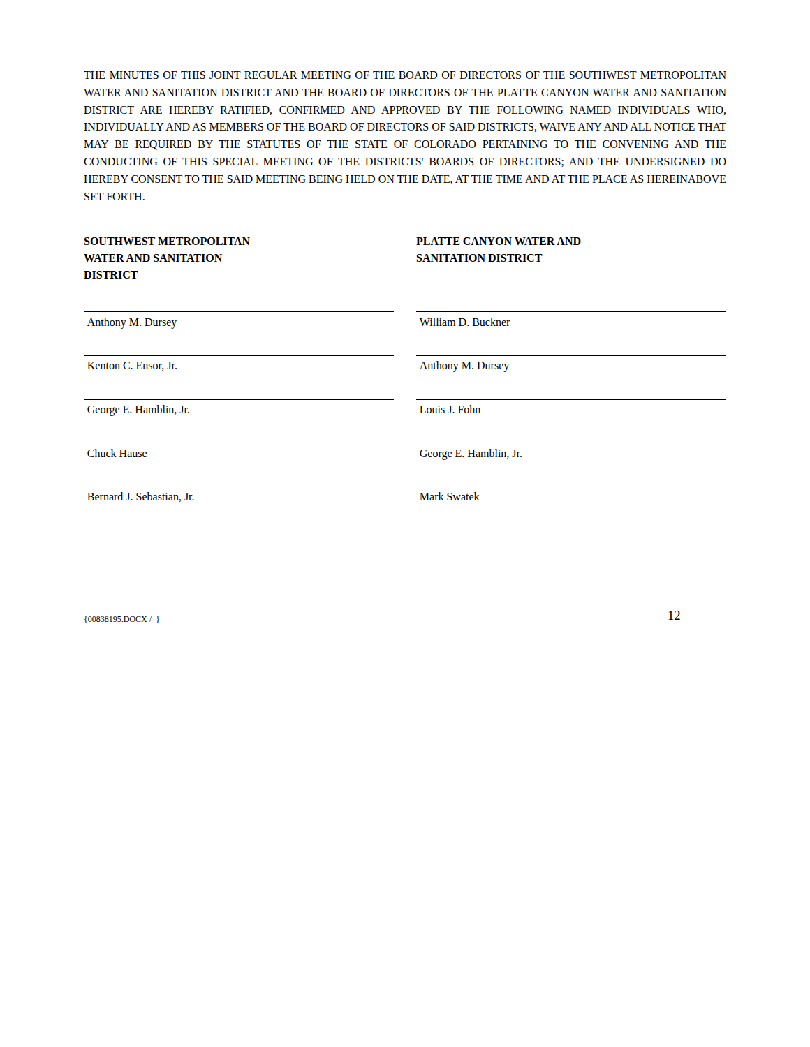The minutes of this joint regular meeting of the Board of Directors of the Southwest Metropolitan Water and Sanitation District and the Board of Directors of the Platte Canyon Water and Sanitation District are hereby ratified, confirmed and approved by the following named individuals who, individually and as members of the Board of Directors of said Districts, waive any and all notice that may be required by the statutes of the State of Colorado pertaining to the convening and the conducting of this special meeting of the Districts' Boards of Directors; and the undersigned do hereby consent to the said meeting being held on the date, at the time and at the place as hereinabove set forth.
Southwest Metropolitan
Water and Sanitation
District
Platte Canyon Water and
Sanitation District
Anthony M. Dursey
William D. Buckner
Kenton C. Ensor, Jr.
Anthony M. Dursey
George E. Hamblin, Jr.
Louis J. Fohn
Chuck Hause
George E. Hamblin, Jr.
Bernard J. Sebastian, Jr.
Mark Swatek
{00838195.DOCX / }
12